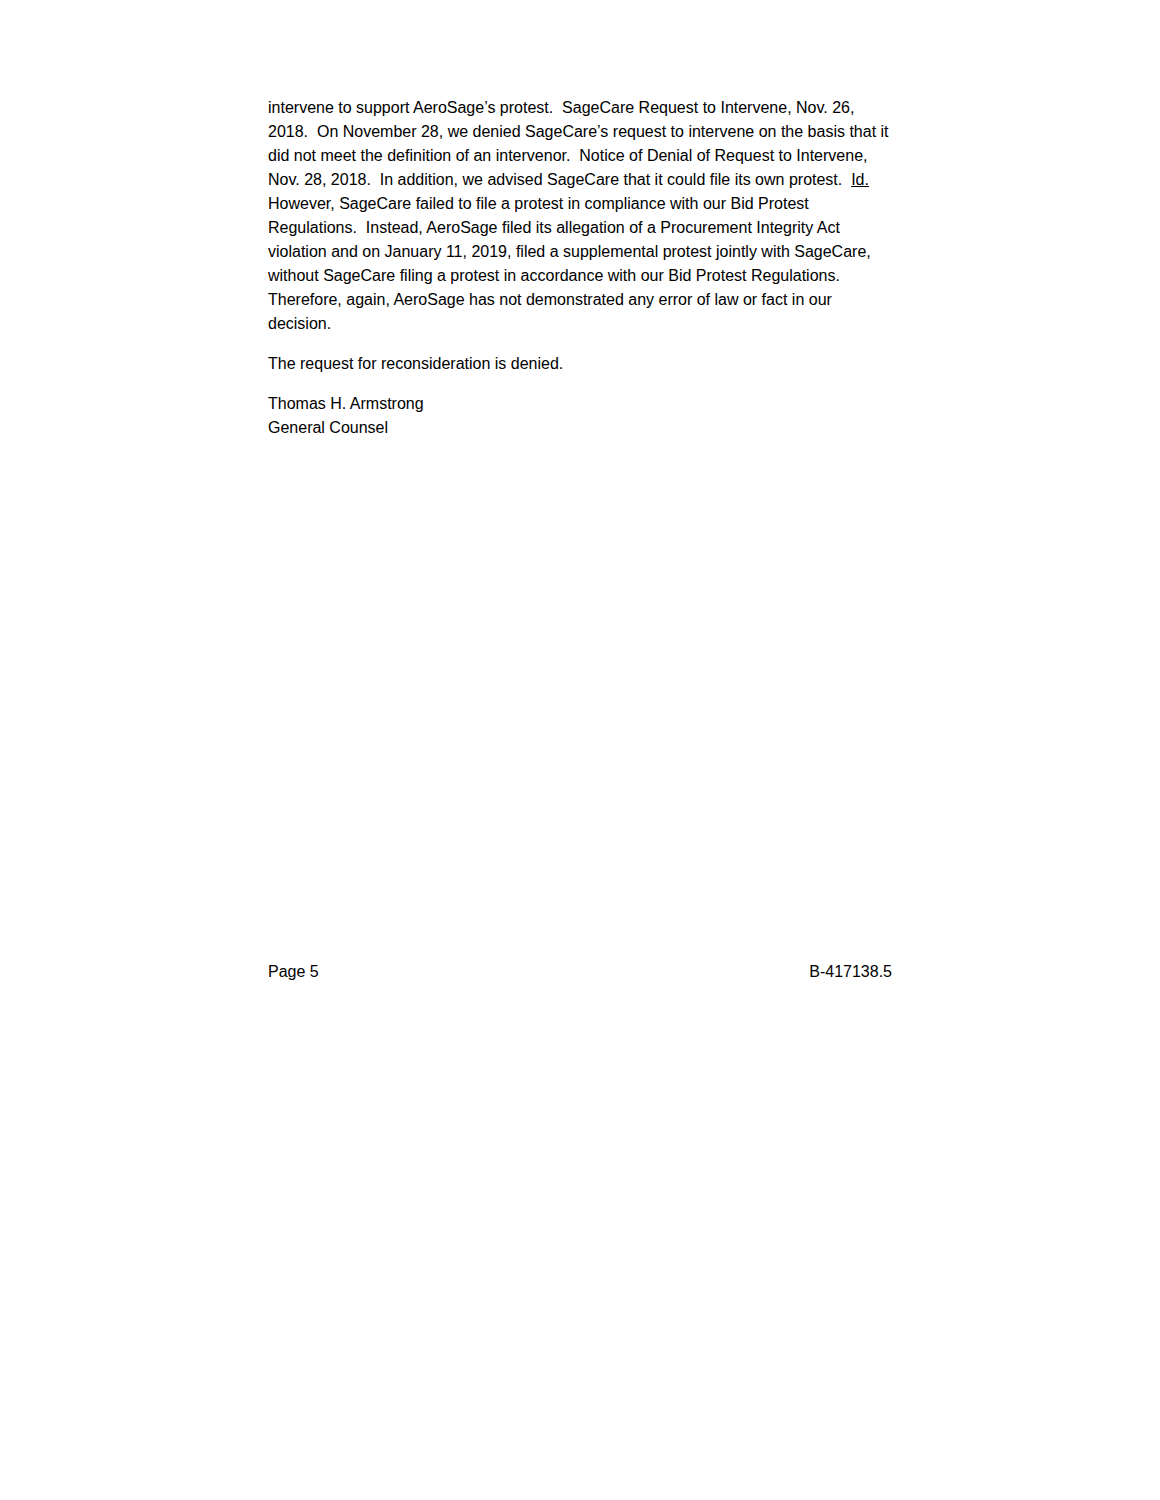intervene to support AeroSage’s protest. SageCare Request to Intervene, Nov. 26, 2018. On November 28, we denied SageCare’s request to intervene on the basis that it did not meet the definition of an intervenor. Notice of Denial of Request to Intervene, Nov. 28, 2018. In addition, we advised SageCare that it could file its own protest. Id. However, SageCare failed to file a protest in compliance with our Bid Protest Regulations. Instead, AeroSage filed its allegation of a Procurement Integrity Act violation and on January 11, 2019, filed a supplemental protest jointly with SageCare, without SageCare filing a protest in accordance with our Bid Protest Regulations. Therefore, again, AeroSage has not demonstrated any error of law or fact in our decision.
The request for reconsideration is denied.
Thomas H. Armstrong
General Counsel
Page 5 B-417138.5